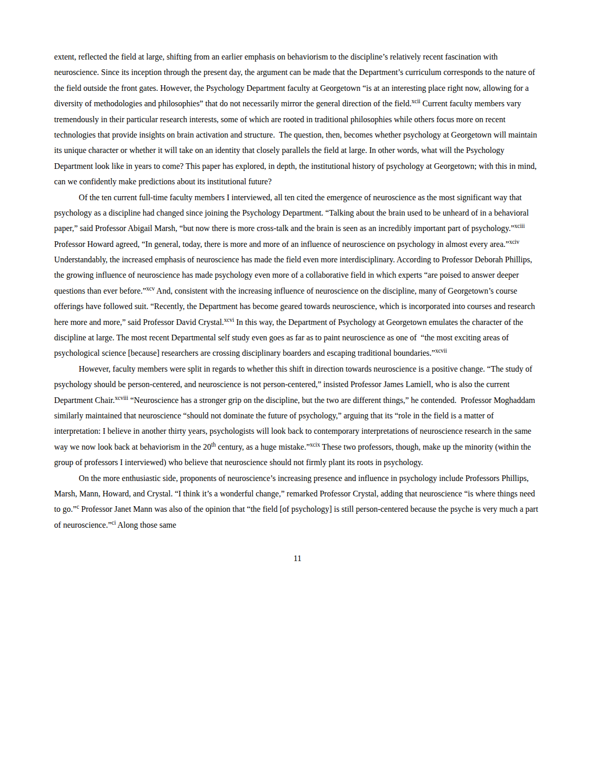extent, reflected the field at large, shifting from an earlier emphasis on behaviorism to the discipline’s relatively recent fascination with neuroscience. Since its inception through the present day, the argument can be made that the Department’s curriculum corresponds to the nature of the field outside the front gates. However, the Psychology Department faculty at Georgetown “is at an interesting place right now, allowing for a diversity of methodologies and philosophies” that do not necessarily mirror the general direction of the field.xcii Current faculty members vary tremendously in their particular research interests, some of which are rooted in traditional philosophies while others focus more on recent technologies that provide insights on brain activation and structure. The question, then, becomes whether psychology at Georgetown will maintain its unique character or whether it will take on an identity that closely parallels the field at large. In other words, what will the Psychology Department look like in years to come? This paper has explored, in depth, the institutional history of psychology at Georgetown; with this in mind, can we confidently make predictions about its institutional future?
Of the ten current full-time faculty members I interviewed, all ten cited the emergence of neuroscience as the most significant way that psychology as a discipline had changed since joining the Psychology Department. “Talking about the brain used to be unheard of in a behavioral paper,” said Professor Abigail Marsh, “but now there is more cross-talk and the brain is seen as an incredibly important part of psychology.”xciii Professor Howard agreed, “In general, today, there is more and more of an influence of neuroscience on psychology in almost every area.”xciv Understandably, the increased emphasis of neuroscience has made the field even more interdisciplinary. According to Professor Deborah Phillips, the growing influence of neuroscience has made psychology even more of a collaborative field in which experts “are poised to answer deeper questions than ever before.”xcv And, consistent with the increasing influence of neuroscience on the discipline, many of Georgetown’s course offerings have followed suit. “Recently, the Department has become geared towards neuroscience, which is incorporated into courses and research here more and more,” said Professor David Crystal.xcvi In this way, the Department of Psychology at Georgetown emulates the character of the discipline at large. The most recent Departmental self study even goes as far as to paint neuroscience as one of “the most exciting areas of psychological science [because] researchers are crossing disciplinary boarders and escaping traditional boundaries.”xcvii
However, faculty members were split in regards to whether this shift in direction towards neuroscience is a positive change. “The study of psychology should be person-centered, and neuroscience is not person-centered,” insisted Professor James Lamiell, who is also the current Department Chair.xcviii “Neuroscience has a stronger grip on the discipline, but the two are different things,” he contended. Professor Moghaddam similarly maintained that neuroscience “should not dominate the future of psychology,” arguing that its “role in the field is a matter of interpretation: I believe in another thirty years, psychologists will look back to contemporary interpretations of neuroscience research in the same way we now look back at behaviorism in the 20th century, as a huge mistake.”xcix These two professors, though, make up the minority (within the group of professors I interviewed) who believe that neuroscience should not firmly plant its roots in psychology.
On the more enthusiastic side, proponents of neuroscience’s increasing presence and influence in psychology include Professors Phillips, Marsh, Mann, Howard, and Crystal. “I think it’s a wonderful change,” remarked Professor Crystal, adding that neuroscience “is where things need to go.”c Professor Janet Mann was also of the opinion that “the field [of psychology] is still person-centered because the psyche is very much a part of neuroscience.”ci Along those same
11